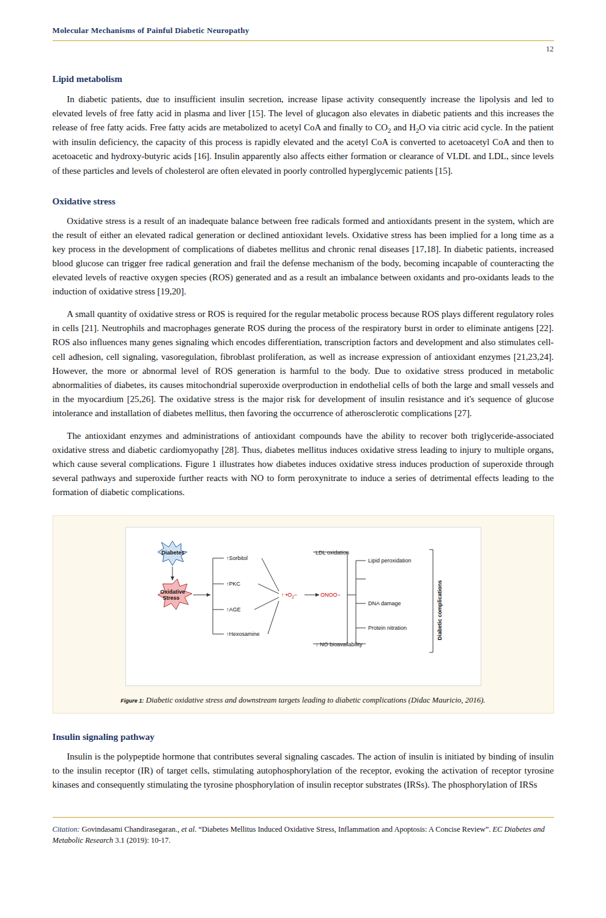Molecular Mechanisms of Painful Diabetic Neuropathy
12
Lipid metabolism
In diabetic patients, due to insufficient insulin secretion, increase lipase activity consequently increase the lipolysis and led to elevated levels of free fatty acid in plasma and liver [15]. The level of glucagon also elevates in diabetic patients and this increases the release of free fatty acids. Free fatty acids are metabolized to acetyl CoA and finally to CO2 and H2 O via citric acid cycle. In the patient with insulin deficiency, the capacity of this process is rapidly elevated and the acetyl CoA is converted to acetoacetyl CoA and then to acetoacetic and hydroxy-butyric acids [16]. Insulin apparently also affects either formation or clearance of VLDL and LDL, since levels of these particles and levels of cholesterol are often elevated in poorly controlled hyperglycemic patients [15].
Oxidative stress
Oxidative stress is a result of an inadequate balance between free radicals formed and antioxidants present in the system, which are the result of either an elevated radical generation or declined antioxidant levels. Oxidative stress has been implied for a long time as a key process in the development of complications of diabetes mellitus and chronic renal diseases [17,18]. In diabetic patients, increased blood glucose can trigger free radical generation and frail the defense mechanism of the body, becoming incapable of counteracting the elevated levels of reactive oxygen species (ROS) generated and as a result an imbalance between oxidants and pro-oxidants leads to the induction of oxidative stress [19,20].
A small quantity of oxidative stress or ROS is required for the regular metabolic process because ROS plays different regulatory roles in cells [21]. Neutrophils and macrophages generate ROS during the process of the respiratory burst in order to eliminate antigens [22]. ROS also influences many genes signaling which encodes differentiation, transcription factors and development and also stimulates cell-cell adhesion, cell signaling, vasoregulation, fibroblast proliferation, as well as increase expression of antioxidant enzymes [21,23,24]. However, the more or abnormal level of ROS generation is harmful to the body. Due to oxidative stress produced in metabolic abnormalities of diabetes, its causes mitochondrial superoxide overproduction in endothelial cells of both the large and small vessels and in the myocardium [25,26]. The oxidative stress is the major risk for development of insulin resistance and it's sequence of glucose intolerance and installation of diabetes mellitus, then favoring the occurrence of atherosclerotic complications [27].
The antioxidant enzymes and administrations of antioxidant compounds have the ability to recover both triglyceride-associated oxidative stress and diabetic cardiomyopathy [28]. Thus, diabetes mellitus induces oxidative stress leading to injury to multiple organs, which cause several complications. Figure 1 illustrates how diabetes induces oxidative stress induces production of superoxide through several pathways and superoxide further reacts with NO to form peroxynitrate to induce a series of detrimental effects leading to the formation of diabetic complications.
Diabetes Oxidative Stress ↑Sorbitol ↑PKC ↑AGE ↑Hexosamine ↑ •O2− ONOO− LDL oxidation Lipid peroxidation DNA damage Protein nitration ↓ NO bioavailability Diabetic complications
Figure 1: Diabetic oxidative stress and downstream targets leading to diabetic complications (Didac Mauricio, 2016).
Insulin signaling pathway
Insulin is the polypeptide hormone that contributes several signaling cascades. The action of insulin is initiated by binding of insulin to the insulin receptor (IR) of target cells, stimulating autophosphorylation of the receptor, evoking the activation of receptor tyrosine kinases and consequently stimulating the tyrosine phosphorylation of insulin receptor substrates (IRSs). The phosphorylation of IRSs
Citation: Govindasami Chandirasegaran., et al. “Diabetes Mellitus Induced Oxidative Stress, Inflammation and Apoptosis: A Concise Review”. EC Diabetes and Metabolic Research 3.1 (2019): 10-17.